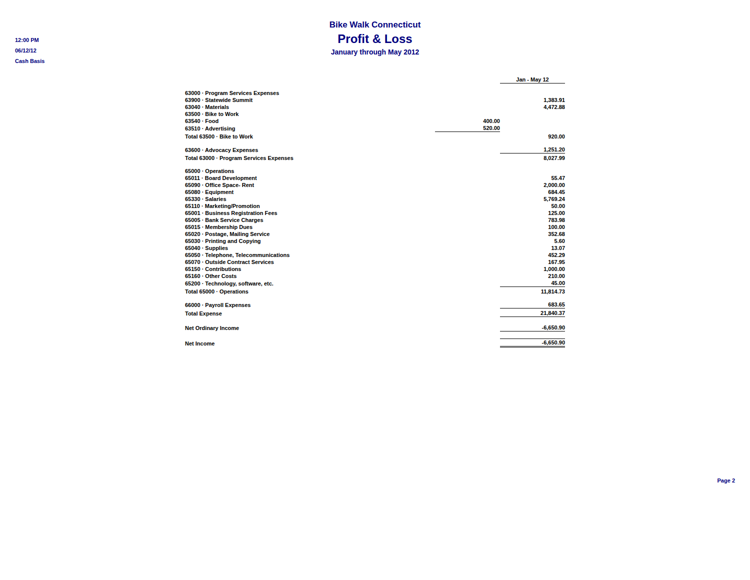12:00 PM
06/12/12
Cash Basis
Bike Walk Connecticut
Profit & Loss
January through May 2012
| | | Jan - May 12 |
| 63000 · Program Services Expenses | | |
| 63900 · Statewide Summit | | 1,383.91 |
| 63040 · Materials | | 4,472.88 |
| 63500 · Bike to Work | | |
| 63540 · Food | 400.00 | |
| 63510 · Advertising | 520.00 | |
| Total 63500 · Bike to Work | | 920.00 |
| 63600 · Advocacy Expenses | | 1,251.20 |
| Total 63000 · Program Services Expenses | | 8,027.99 |
| 65000 · Operations | | |
| 65011 · Board Development | | 55.47 |
| 65090 · Office Space- Rent | | 2,000.00 |
| 65080 · Equipment | | 684.45 |
| 65330 · Salaries | | 5,769.24 |
| 65110 · Marketing/Promotion | | 50.00 |
| 65001 · Business Registration Fees | | 125.00 |
| 65005 · Bank Service Charges | | 783.98 |
| 65015 · Membership Dues | | 100.00 |
| 65020 · Postage, Mailing Service | | 352.68 |
| 65030 · Printing and Copying | | 5.60 |
| 65040 · Supplies | | 13.07 |
| 65050 · Telephone, Telecommunications | | 452.29 |
| 65070 · Outside Contract Services | | 167.95 |
| 65150 · Contributions | | 1,000.00 |
| 65160 · Other Costs | | 210.00 |
| 65200 · Technology, software, etc. | | 45.00 |
| Total 65000 · Operations | | 11,814.73 |
| 66000 · Payroll Expenses | | 683.65 |
| Total Expense | | 21,840.37 |
| Net Ordinary Income | | -6,650.90 |
| Net Income | | -6,650.90 |
Page 2